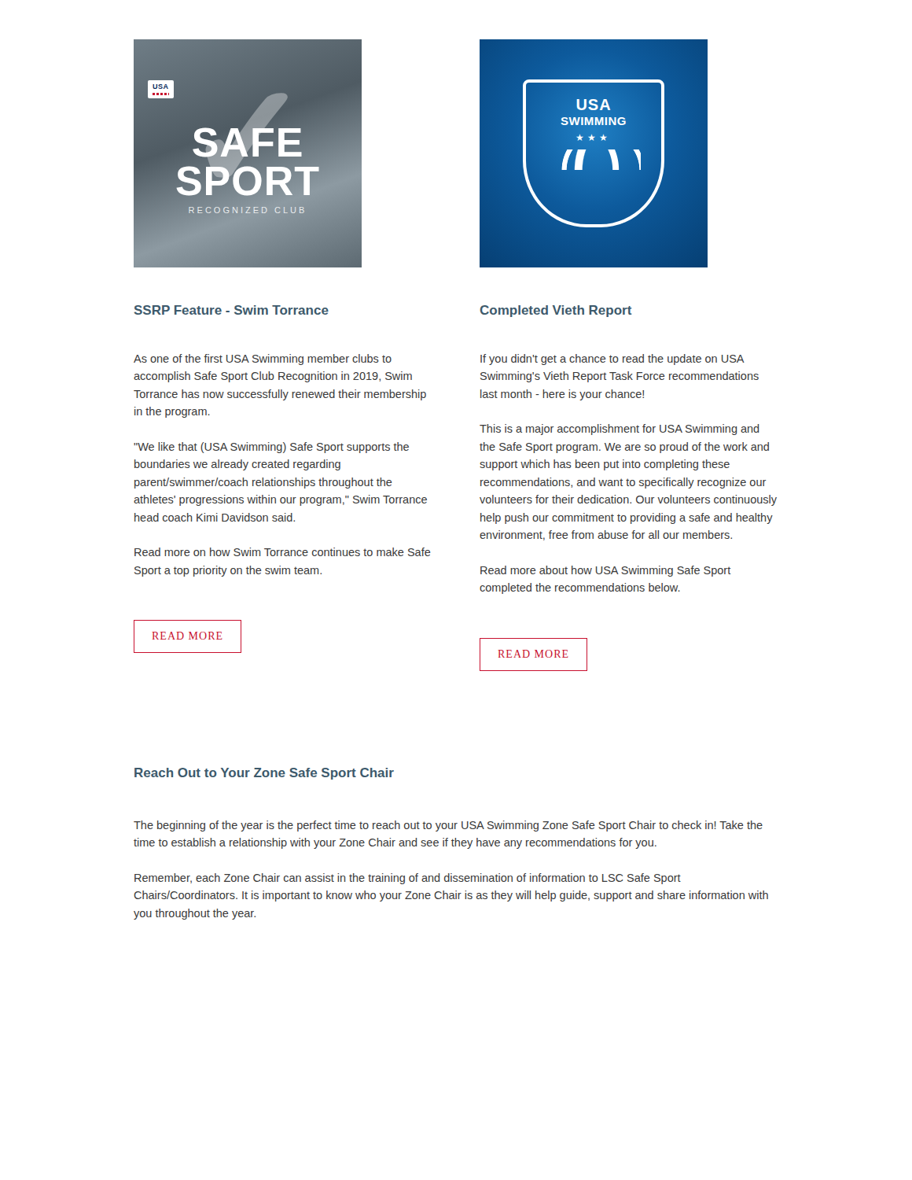✓
USA
SAFE
SPORT
RECOGNIZED CLUB
SSRP Feature - Swim Torrance
As one of the first USA Swimming member clubs to accomplish Safe Sport Club Recognition in 2019, Swim Torrance has now successfully renewed their membership in the program.
"We like that (USA Swimming) Safe Sport supports the boundaries we already created regarding parent/swimmer/coach relationships throughout the athletes' progressions within our program," Swim Torrance head coach Kimi Davidson said.
Read more on how Swim Torrance continues to make Safe Sport a top priority on the swim team.
READ MORE
USA
SWIMMING
★★★
Completed Vieth Report
If you didn't get a chance to read the update on USA Swimming's Vieth Report Task Force recommendations last month - here is your chance!
This is a major accomplishment for USA Swimming and the Safe Sport program. We are so proud of the work and support which has been put into completing these recommendations, and want to specifically recognize our volunteers for their dedication. Our volunteers continuously help push our commitment to providing a safe and healthy environment, free from abuse for all our members.
Read more about how USA Swimming Safe Sport completed the recommendations below.
READ MORE
Reach Out to Your Zone Safe Sport Chair
The beginning of the year is the perfect time to reach out to your USA Swimming Zone Safe Sport Chair to check in! Take the time to establish a relationship with your Zone Chair and see if they have any recommendations for you.
Remember, each Zone Chair can assist in the training of and dissemination of information to LSC Safe Sport Chairs/Coordinators. It is important to know who your Zone Chair is as they will help guide, support and share information with you throughout the year.